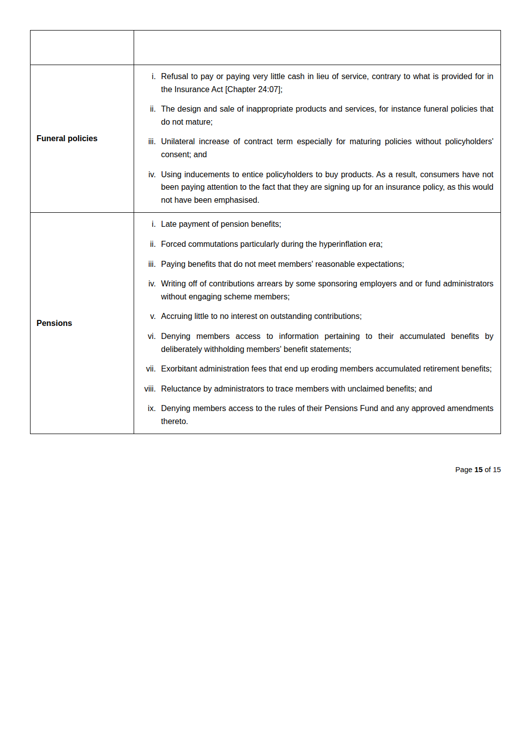| Funeral policies | Refusal to pay or paying very little cash in lieu of service, contrary to what is provided for in the Insurance Act [Chapter 24:07]; The design and sale of inappropriate products and services, for instance funeral policies that do not mature; Unilateral increase of contract term especially for maturing policies without policyholders' consent; and Using inducements to entice policyholders to buy products. As a result, consumers have not been paying attention to the fact that they are signing up for an insurance policy, as this would not have been emphasised. |
| Pensions | Late payment of pension benefits; Forced commutations particularly during the hyperinflation era; Paying benefits that do not meet members' reasonable expectations; Writing off of contributions arrears by some sponsoring employers and or fund administrators without engaging scheme members; Accruing little to no interest on outstanding contributions; Denying members access to information pertaining to their accumulated benefits by deliberately withholding members' benefit statements; Exorbitant administration fees that end up eroding members accumulated retirement benefits; Reluctance by administrators to trace members with unclaimed benefits; and Denying members access to the rules of their Pensions Fund and any approved amendments thereto. |
Page 15 of 15